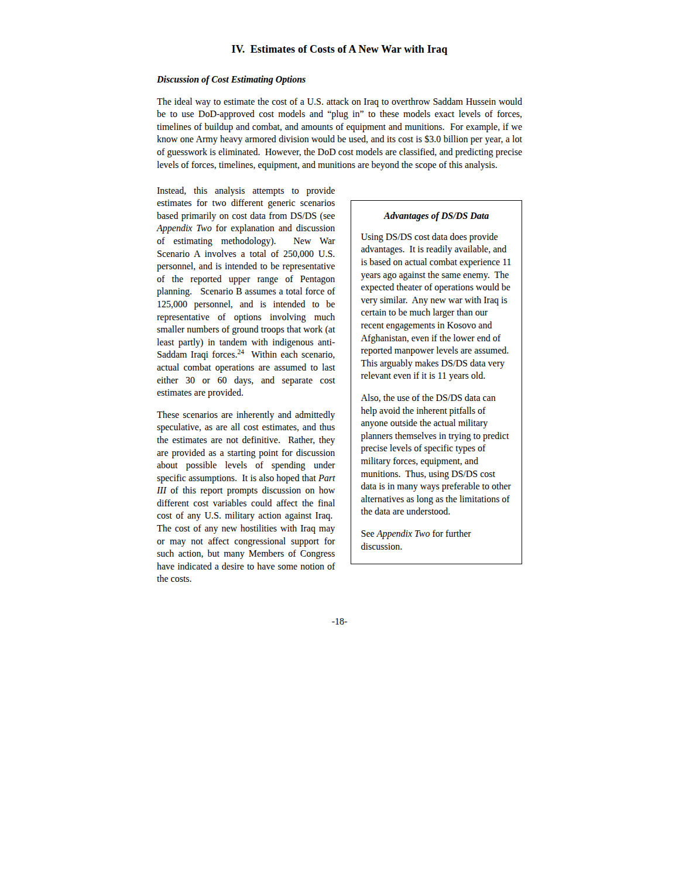IV. Estimates of Costs of A New War with Iraq
Discussion of Cost Estimating Options
The ideal way to estimate the cost of a U.S. attack on Iraq to overthrow Saddam Hussein would be to use DoD-approved cost models and “plug in” to these models exact levels of forces, timelines of buildup and combat, and amounts of equipment and munitions. For example, if we know one Army heavy armored division would be used, and its cost is $3.0 billion per year, a lot of guesswork is eliminated. However, the DoD cost models are classified, and predicting precise levels of forces, timelines, equipment, and munitions are beyond the scope of this analysis.
Advantages of DS/DS Data
Using DS/DS cost data does provide advantages. It is readily available, and is based on actual combat experience 11 years ago against the same enemy. The expected theater of operations would be very similar. Any new war with Iraq is certain to be much larger than our recent engagements in Kosovo and Afghanistan, even if the lower end of reported manpower levels are assumed. This arguably makes DS/DS data very relevant even if it is 11 years old.
Also, the use of the DS/DS data can help avoid the inherent pitfalls of anyone outside the actual military planners themselves in trying to predict precise levels of specific types of military forces, equipment, and munitions. Thus, using DS/DS cost data is in many ways preferable to other alternatives as long as the limitations of the data are understood.
See Appendix Two for further discussion.
Instead, this analysis attempts to provide estimates for two different generic scenarios based primarily on cost data from DS/DS (see Appendix Two for explanation and discussion of estimating methodology). New War Scenario A involves a total of 250,000 U.S. personnel, and is intended to be representative of the reported upper range of Pentagon planning. Scenario B assumes a total force of 125,000 personnel, and is intended to be representative of options involving much smaller numbers of ground troops that work (at least partly) in tandem with indigenous anti-Saddam Iraqi forces.24 Within each scenario, actual combat operations are assumed to last either 30 or 60 days, and separate cost estimates are provided.
These scenarios are inherently and admittedly speculative, as are all cost estimates, and thus the estimates are not definitive. Rather, they are provided as a starting point for discussion about possible levels of spending under specific assumptions. It is also hoped that Part III of this report prompts discussion on how different cost variables could affect the final cost of any U.S. military action against Iraq. The cost of any new hostilities with Iraq may or may not affect congressional support for such action, but many Members of Congress have indicated a desire to have some notion of the costs.
-18-